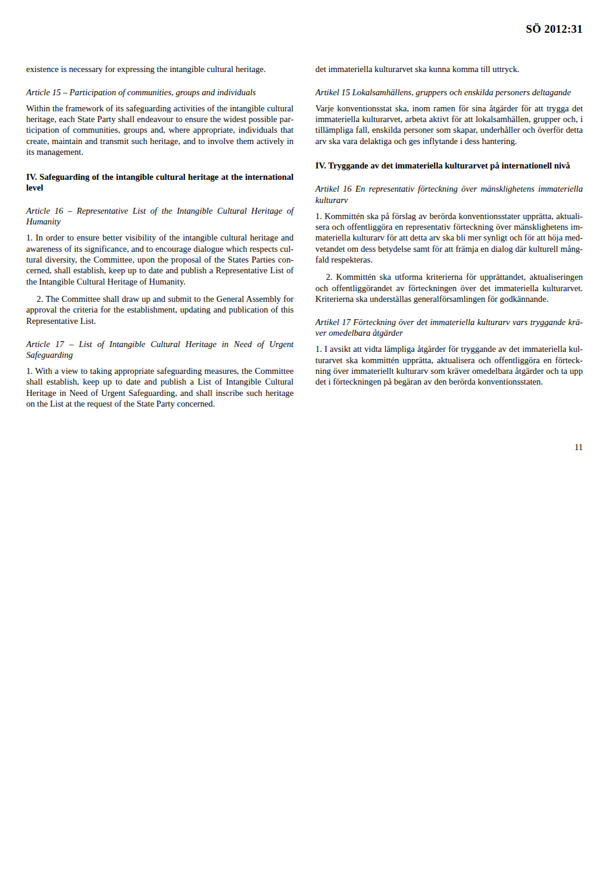SÖ 2012:31
existence is necessary for expressing the intangible cultural heritage.
Article 15 – Participation of communities, groups and individuals
Within the framework of its safeguarding activities of the intangible cultural heritage, each State Party shall endeavour to ensure the widest possible participation of communities, groups and, where appropriate, individuals that create, maintain and transmit such heritage, and to involve them actively in its management.
IV. Safeguarding of the intangible cultural heritage at the international level
Article 16 – Representative List of the Intangible Cultural Heritage of Humanity
1. In order to ensure better visibility of the intangible cultural heritage and awareness of its significance, and to encourage dialogue which respects cultural diversity, the Committee, upon the proposal of the States Parties concerned, shall establish, keep up to date and publish a Representative List of the Intangible Cultural Heritage of Humanity.
2. The Committee shall draw up and submit to the General Assembly for approval the criteria for the establishment, updating and publication of this Representative List.
Article 17 – List of Intangible Cultural Heritage in Need of Urgent Safeguarding
1. With a view to taking appropriate safeguarding measures, the Committee shall establish, keep up to date and publish a List of Intangible Cultural Heritage in Need of Urgent Safeguarding, and shall inscribe such heritage on the List at the request of the State Party concerned.
det immateriella kulturarvet ska kunna komma till uttryck.
Artikel 15 Lokalsamhällens, gruppers och enskilda personers deltagande
Varje konventionsstat ska, inom ramen för sina åtgärder för att trygga det immateriella kulturarvet, arbeta aktivt för att lokalsamhällen, grupper och, i tillämpliga fall, enskilda personer som skapar, underhåller och överför detta arv ska vara delaktiga och ges inflytande i dess hantering.
IV. Tryggande av det immateriella kulturarvet på internationell nivå
Artikel 16 En representativ förteckning över mänsklighetens immateriella kulturarv
1. Kommittén ska på förslag av berörda konventionsstater upprätta, aktualisera och offentliggöra en representativ förteckning över mänsklighetens immateriella kulturarv för att detta arv ska bli mer synligt och för att höja medvetandet om dess betydelse samt för att främja en dialog där kulturell mångfald respekteras.
2. Kommittén ska utforma kriterierna för upprättandet, aktualiseringen och offentliggörandet av förteckningen över det immateriella kulturarvet. Kriterierna ska underställas generalförsamlingen för godkännande.
Artikel 17 Förteckning över det immateriella kulturarv vars tryggande kräver omedelbara åtgärder
1. I avsikt att vidta lämpliga åtgärder för tryggande av det immateriella kulturarvet ska kommittén upprätta, aktualisera och offentliggöra en förteckning över immateriellt kulturarv som kräver omedelbara åtgärder och ta upp det i förteckningen på begäran av den berörda konventionsstaten.
11